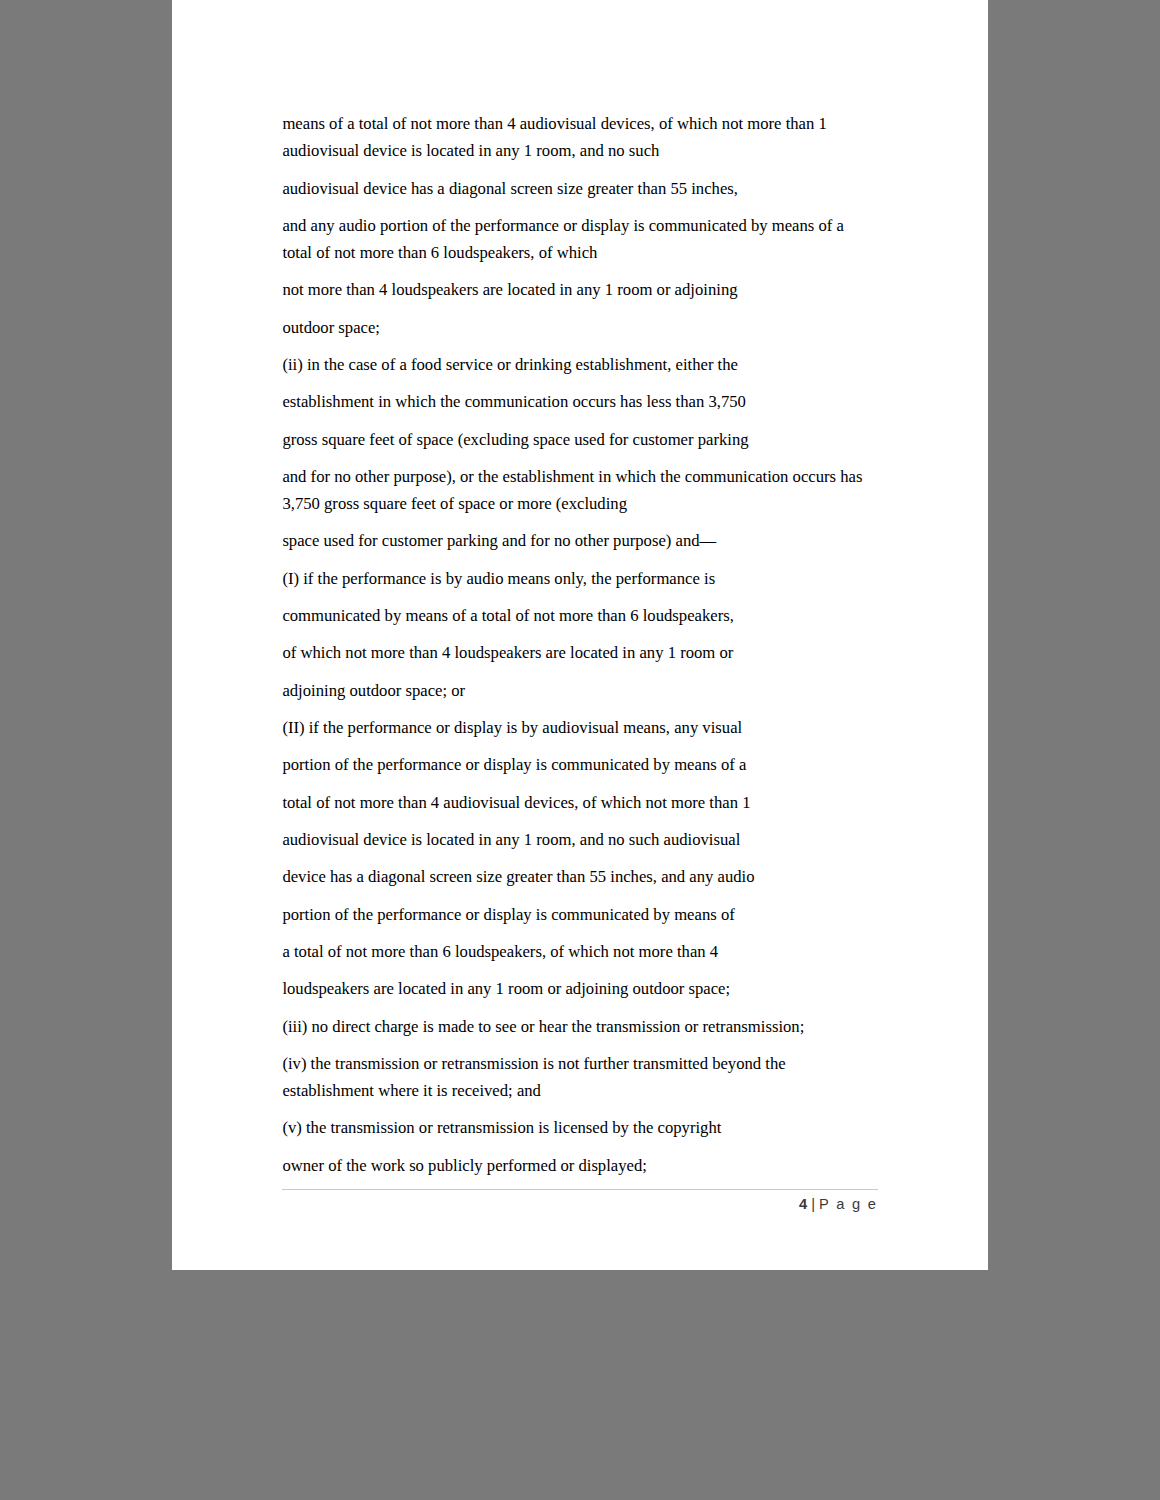means of a total of not more than 4 audiovisual devices, of which not more than 1 audiovisual device is located in any 1 room, and no such
audiovisual device has a diagonal screen size greater than 55 inches,
and any audio portion of the performance or display is communicated by means of a total of not more than 6 loudspeakers, of which
not more than 4 loudspeakers are located in any 1 room or adjoining
outdoor space;
(ii) in the case of a food service or drinking establishment, either the
establishment in which the communication occurs has less than 3,750
gross square feet of space (excluding space used for customer parking
and for no other purpose), or the establishment in which the communication occurs has 3,750 gross square feet of space or more (excluding
space used for customer parking and for no other purpose) and—
(I) if the performance is by audio means only, the performance is
communicated by means of a total of not more than 6 loudspeakers,
of which not more than 4 loudspeakers are located in any 1 room or
adjoining outdoor space; or
(II) if the performance or display is by audiovisual means, any visual
portion of the performance or display is communicated by means of a
total of not more than 4 audiovisual devices, of which not more than 1
audiovisual device is located in any 1 room, and no such audiovisual
device has a diagonal screen size greater than 55 inches, and any audio
portion of the performance or display is communicated by means of
a total of not more than 6 loudspeakers, of which not more than 4
loudspeakers are located in any 1 room or adjoining outdoor space;
(iii) no direct charge is made to see or hear the transmission or retransmission;
(iv) the transmission or retransmission is not further transmitted beyond the establishment where it is received; and
(v) the transmission or retransmission is licensed by the copyright
owner of the work so publicly performed or displayed;
4 | P a g e